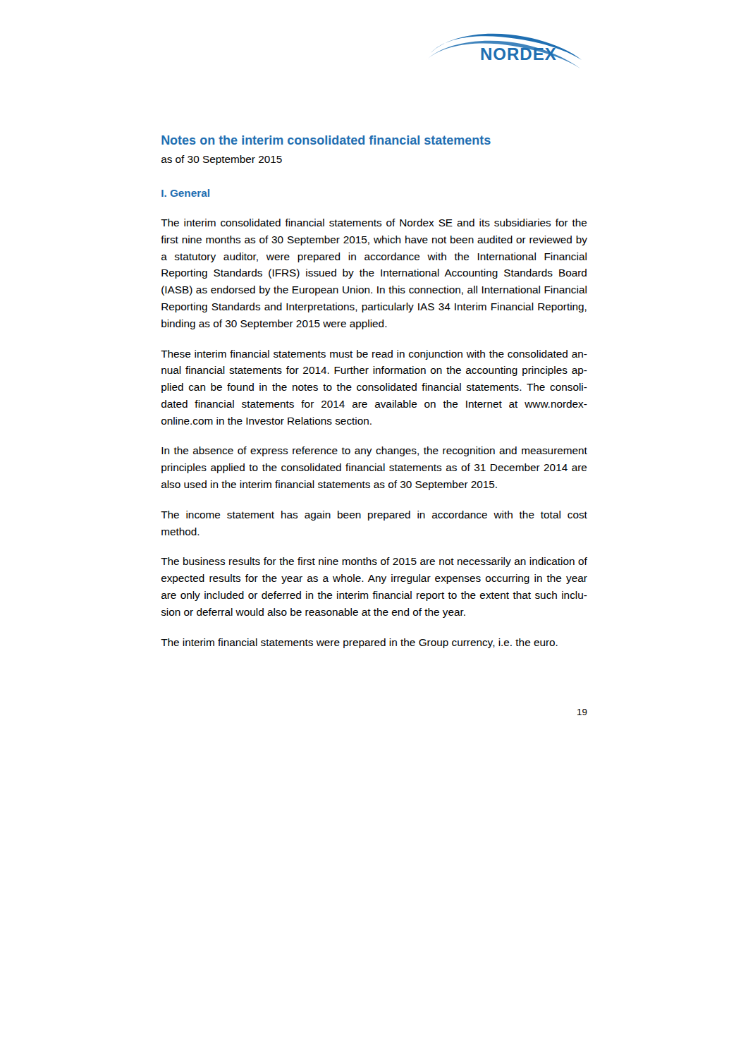NORDEX
Notes on the interim consolidated financial statements
as of 30 September 2015
I. General
The interim consolidated financial statements of Nordex SE and its subsidiaries for the first nine months as of 30 September 2015, which have not been audited or reviewed by a statutory auditor, were prepared in accordance with the International Financial Reporting Standards (IFRS) issued by the International Accounting Standards Board (IASB) as endorsed by the European Union. In this connection, all International Financial Reporting Standards and Interpretations, particularly IAS 34 Interim Financial Reporting, binding as of 30 September 2015 were applied.
These interim financial statements must be read in conjunction with the consolidated annual financial statements for 2014. Further information on the accounting principles applied can be found in the notes to the consolidated financial statements. The consolidated financial statements for 2014 are available on the Internet at www.nordex-online.com in the Investor Relations section.
In the absence of express reference to any changes, the recognition and measurement principles applied to the consolidated financial statements as of 31 December 2014 are also used in the interim financial statements as of 30 September 2015.
The income statement has again been prepared in accordance with the total cost method.
The business results for the first nine months of 2015 are not necessarily an indication of expected results for the year as a whole. Any irregular expenses occurring in the year are only included or deferred in the interim financial report to the extent that such inclusion or deferral would also be reasonable at the end of the year.
The interim financial statements were prepared in the Group currency, i.e. the euro.
19